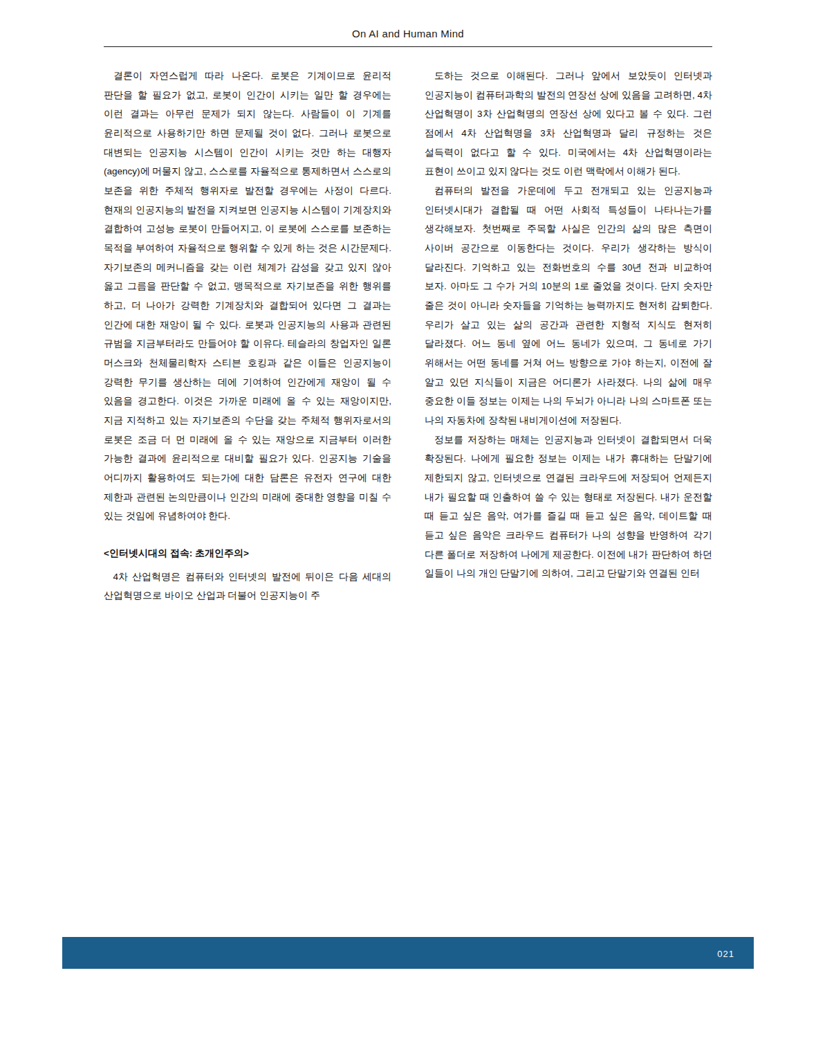On AI and Human Mind
결론이 자연스럽게 따라 나온다. 로봇은 기계이므로 윤리적 판단을 할 필요가 없고, 로봇이 인간이 시키는 일만 할 경우에는 이런 결과는 아무런 문제가 되지 않는다. 사람들이 이 기계를 윤리적으로 사용하기만 하면 문제될 것이 없다. 그러나 로봇으로 대변되는 인공지능 시스템이 인간이 시키는 것만 하는 대행자(agency)에 머물지 않고, 스스로를 자율적으로 통제하면서 스스로의 보존을 위한 주체적 행위자로 발전할 경우에는 사정이 다르다. 현재의 인공지능의 발전을 지켜보면 인공지능 시스템이 기계장치와 결합하여 고성능 로봇이 만들어지고, 이 로봇에 스스로를 보존하는 목적을 부여하여 자율적으로 행위할 수 있게 하는 것은 시간문제다. 자기보존의 메커니즘을 갖는 이런 체계가 감성을 갖고 있지 않아 옳고 그름을 판단할 수 없고, 맹목적으로 자기보존을 위한 행위를 하고, 더 나아가 강력한 기계장치와 결합되어 있다면 그 결과는 인간에 대한 재앙이 될 수 있다. 로봇과 인공지능의 사용과 관련된 규범을 지금부터라도 만들어야 할 이유다. 테슬라의 창업자인 일론 머스크와 천체물리학자 스티븐 호킹과 같은 이들은 인공지능이 강력한 무기를 생산하는 데에 기여하여 인간에게 재앙이 될 수 있음을 경고한다. 이것은 가까운 미래에 올 수 있는 재앙이지만, 지금 지적하고 있는 자기보존의 수단을 갖는 주체적 행위자로서의 로봇은 조금 더 먼 미래에 올 수 있는 재앙으로 지금부터 이러한 가능한 결과에 윤리적으로 대비할 필요가 있다. 인공지능 기술을 어디까지 활용하여도 되는가에 대한 담론은 유전자 연구에 대한 제한과 관련된 논의만큼이나 인간의 미래에 중대한 영향을 미칠 수 있는 것임에 유념하여야 한다.
<인터넷시대의 접속: 초개인주의>
4차 산업혁명은 컴퓨터와 인터넷의 발전에 뒤이은 다음 세대의 산업혁명으로 바이오 산업과 더불어 인공지능이 주
도하는 것으로 이해된다. 그러나 앞에서 보았듯이 인터넷과 인공지능이 컴퓨터과학의 발전의 연장선 상에 있음을 고려하면, 4차 산업혁명이 3차 산업혁명의 연장선 상에 있다고 볼 수 있다. 그런 점에서 4차 산업혁명을 3차 산업혁명과 달리 규정하는 것은 설득력이 없다고 할 수 있다. 미국에서는 4차 산업혁명이라는 표현이 쓰이고 있지 않다는 것도 이런 맥락에서 이해가 된다.
컴퓨터의 발전을 가운데에 두고 전개되고 있는 인공지능과 인터넷시대가 결합될 때 어떤 사회적 특성들이 나타나는가를 생각해보자. 첫번째로 주목할 사실은 인간의 삶의 많은 측면이 사이버 공간으로 이동한다는 것이다. 우리가 생각하는 방식이 달라진다. 기억하고 있는 전화번호의 수를 30년 전과 비교하여 보자. 아마도 그 수가 거의 10분의 1로 줄었을 것이다. 단지 숫자만 줄은 것이 아니라 숫자들을 기억하는 능력까지도 현저히 감퇴한다. 우리가 살고 있는 삶의 공간과 관련한 지형적 지식도 현저히 달라졌다. 어느 동네 옆에 어느 동네가 있으며, 그 동네로 가기 위해서는 어떤 동네를 거쳐 어느 방향으로 가야 하는지, 이전에 잘 알고 있던 지식들이 지금은 어디론가 사라졌다. 나의 삶에 매우 중요한 이들 정보는 이제는 나의 두뇌가 아니라 나의 스마트폰 또는 나의 자동차에 장착된 내비게이션에 저장된다.
정보를 저장하는 매체는 인공지능과 인터넷이 결합되면서 더욱 확장된다. 나에게 필요한 정보는 이제는 내가 휴대하는 단말기에 제한되지 않고, 인터넷으로 연결된 크라우드에 저장되어 언제든지 내가 필요할 때 인출하여 쓸 수 있는 형태로 저장된다. 내가 운전할 때 듣고 싶은 음악, 여가를 즐길 때 듣고 싶은 음악, 데이트할 때 듣고 싶은 음악은 크라우드 컴퓨터가 나의 성향을 반영하여 각기 다른 폴더로 저장하여 나에게 제공한다. 이전에 내가 판단하여 하던 일들이 나의 개인 단말기에 의하여, 그리고 단말기와 연결된 인터
021